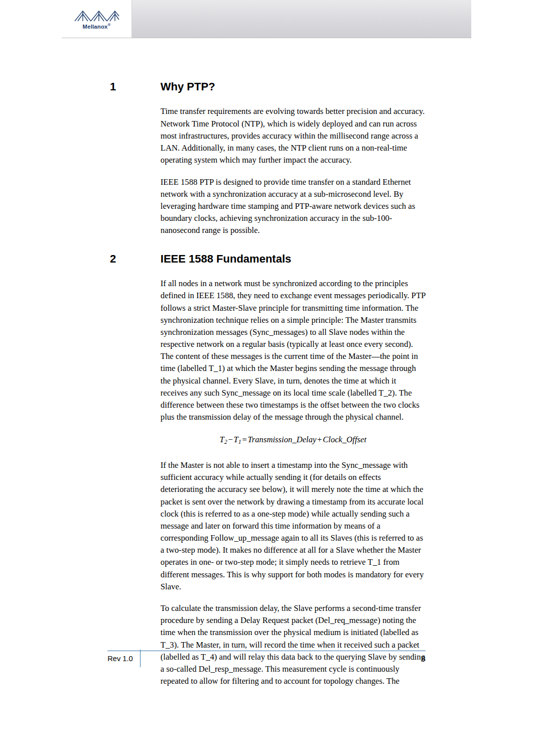Mellanox®
1 Why PTP?
Time transfer requirements are evolving towards better precision and accuracy. Network Time Protocol (NTP), which is widely deployed and can run across most infrastructures, provides accuracy within the millisecond range across a LAN. Additionally, in many cases, the NTP client runs on a non-real-time operating system which may further impact the accuracy.
IEEE 1588 PTP is designed to provide time transfer on a standard Ethernet network with a synchronization accuracy at a sub-microsecond level. By leveraging hardware time stamping and PTP-aware network devices such as boundary clocks, achieving synchronization accuracy in the sub-100-nanosecond range is possible.
2 IEEE 1588 Fundamentals
If all nodes in a network must be synchronized according to the principles defined in IEEE 1588, they need to exchange event messages periodically. PTP follows a strict Master-Slave principle for transmitting time information. The synchronization technique relies on a simple principle: The Master transmits synchronization messages (Sync_messages) to all Slave nodes within the respective network on a regular basis (typically at least once every second). The content of these messages is the current time of the Master—the point in time (labelled T_1) at which the Master begins sending the message through the physical channel. Every Slave, in turn, denotes the time at which it receives any such Sync_message on its local time scale (labelled T_2). The difference between these two timestamps is the offset between the two clocks plus the transmission delay of the message through the physical channel.
T2−T1=Transmission_Delay+Clock_Offset
If the Master is not able to insert a timestamp into the Sync_message with sufficient accuracy while actually sending it (for details on effects deteriorating the accuracy see below), it will merely note the time at which the packet is sent over the network by drawing a timestamp from its accurate local clock (this is referred to as a one-step mode) while actually sending such a message and later on forward this time information by means of a corresponding Follow_up_message again to all its Slaves (this is referred to as a two-step mode). It makes no difference at all for a Slave whether the Master operates in one- or two-step mode; it simply needs to retrieve T_1 from different messages. This is why support for both modes is mandatory for every Slave.
To calculate the transmission delay, the Slave performs a second-time transfer procedure by sending a Delay Request packet (Del_req_message) noting the time when the transmission over the physical medium is initiated (labelled as T_3). The Master, in turn, will record the time when it received such a packet (labelled as T_4) and will relay this data back to the querying Slave by sending a so-called Del_resp_message. This measurement cycle is continuously repeated to allow for filtering and to account for topology changes. The
Rev 1.0
8